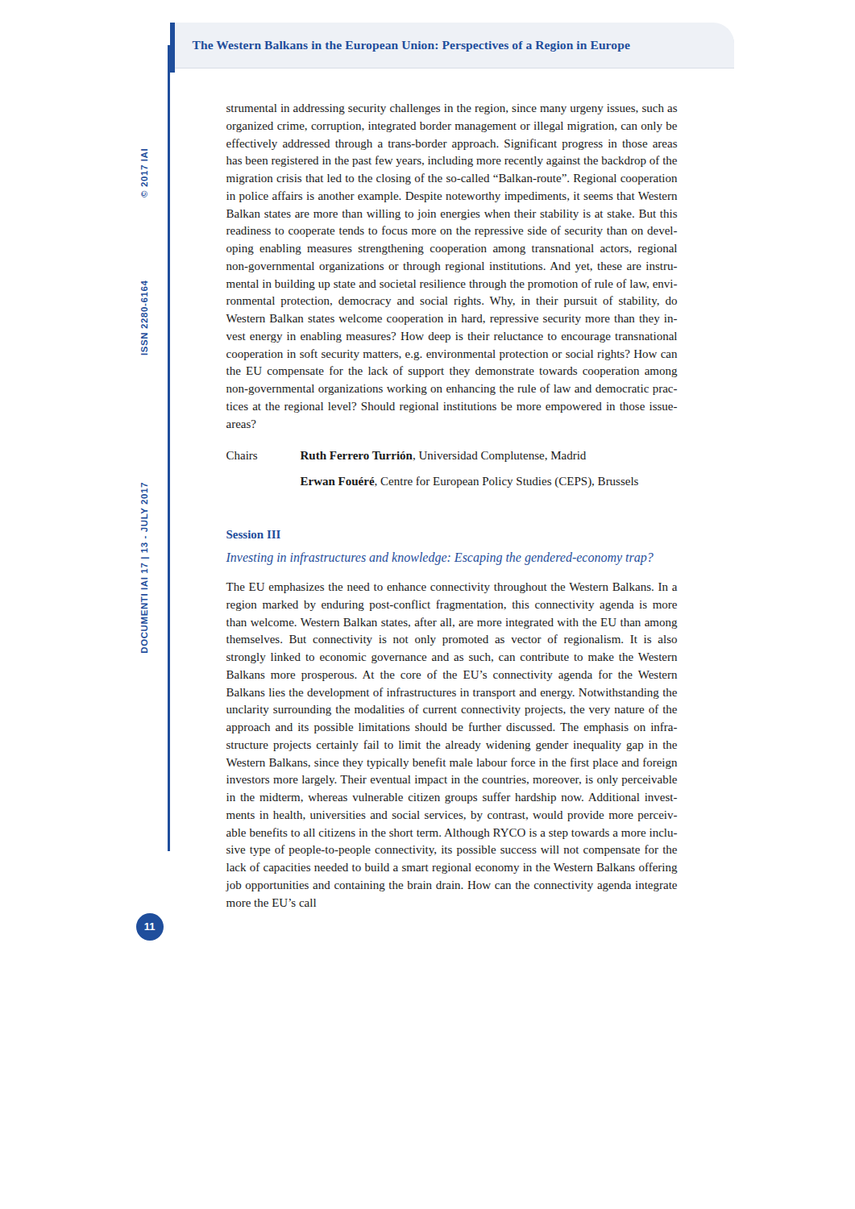© 2017 IAI
ISSN 2280-6164
DOCUMENTI IAI 17 | 13 - JULY 2017
The Western Balkans in the European Union: Perspectives of a Region in Europe
strumental in addressing security challenges in the region, since many urgeny issues, such as organized crime, corruption, integrated border management or illegal migration, can only be effectively addressed through a trans-border approach. Significant progress in those areas has been registered in the past few years, including more recently against the backdrop of the migration crisis that led to the closing of the so-called “Balkan-route”. Regional cooperation in police affairs is another example. Despite noteworthy impediments, it seems that Western Balkan states are more than willing to join energies when their stability is at stake. But this readiness to cooperate tends to focus more on the repressive side of security than on developing enabling measures strengthening cooperation among transnational actors, regional non-governmental organizations or through regional institutions. And yet, these are instrumental in building up state and societal resilience through the promotion of rule of law, environmental protection, democracy and social rights. Why, in their pursuit of stability, do Western Balkan states welcome cooperation in hard, repressive security more than they invest energy in enabling measures? How deep is their reluctance to encourage transnational cooperation in soft security matters, e.g. environmental protection or social rights? How can the EU compensate for the lack of support they demonstrate towards cooperation among non-governmental organizations working on enhancing the rule of law and democratic practices at the regional level? Should regional institutions be more empowered in those issue-areas?
Chairs
Ruth Ferrero Turrión, Universidad Complutense, Madrid
Erwan Fouéré, Centre for European Policy Studies (CEPS), Brussels
Session III
Investing in infrastructures and knowledge: Escaping the gendered-economy trap?
The EU emphasizes the need to enhance connectivity throughout the Western Balkans. In a region marked by enduring post-conflict fragmentation, this connectivity agenda is more than welcome. Western Balkan states, after all, are more integrated with the EU than among themselves. But connectivity is not only promoted as vector of regionalism. It is also strongly linked to economic governance and as such, can contribute to make the Western Balkans more prosperous. At the core of the EU’s connectivity agenda for the Western Balkans lies the development of infrastructures in transport and energy. Notwithstanding the unclarity surrounding the modalities of current connectivity projects, the very nature of the approach and its possible limitations should be further discussed. The emphasis on infrastructure projects certainly fail to limit the already widening gender inequality gap in the Western Balkans, since they typically benefit male labour force in the first place and foreign investors more largely. Their eventual impact in the countries, moreover, is only perceivable in the midterm, whereas vulnerable citizen groups suffer hardship now. Additional investments in health, universities and social services, by contrast, would provide more perceivable benefits to all citizens in the short term. Although RYCO is a step towards a more inclusive type of people-to-people connectivity, its possible success will not compensate for the lack of capacities needed to build a smart regional economy in the Western Balkans offering job opportunities and containing the brain drain. How can the connectivity agenda integrate more the EU’s call
11